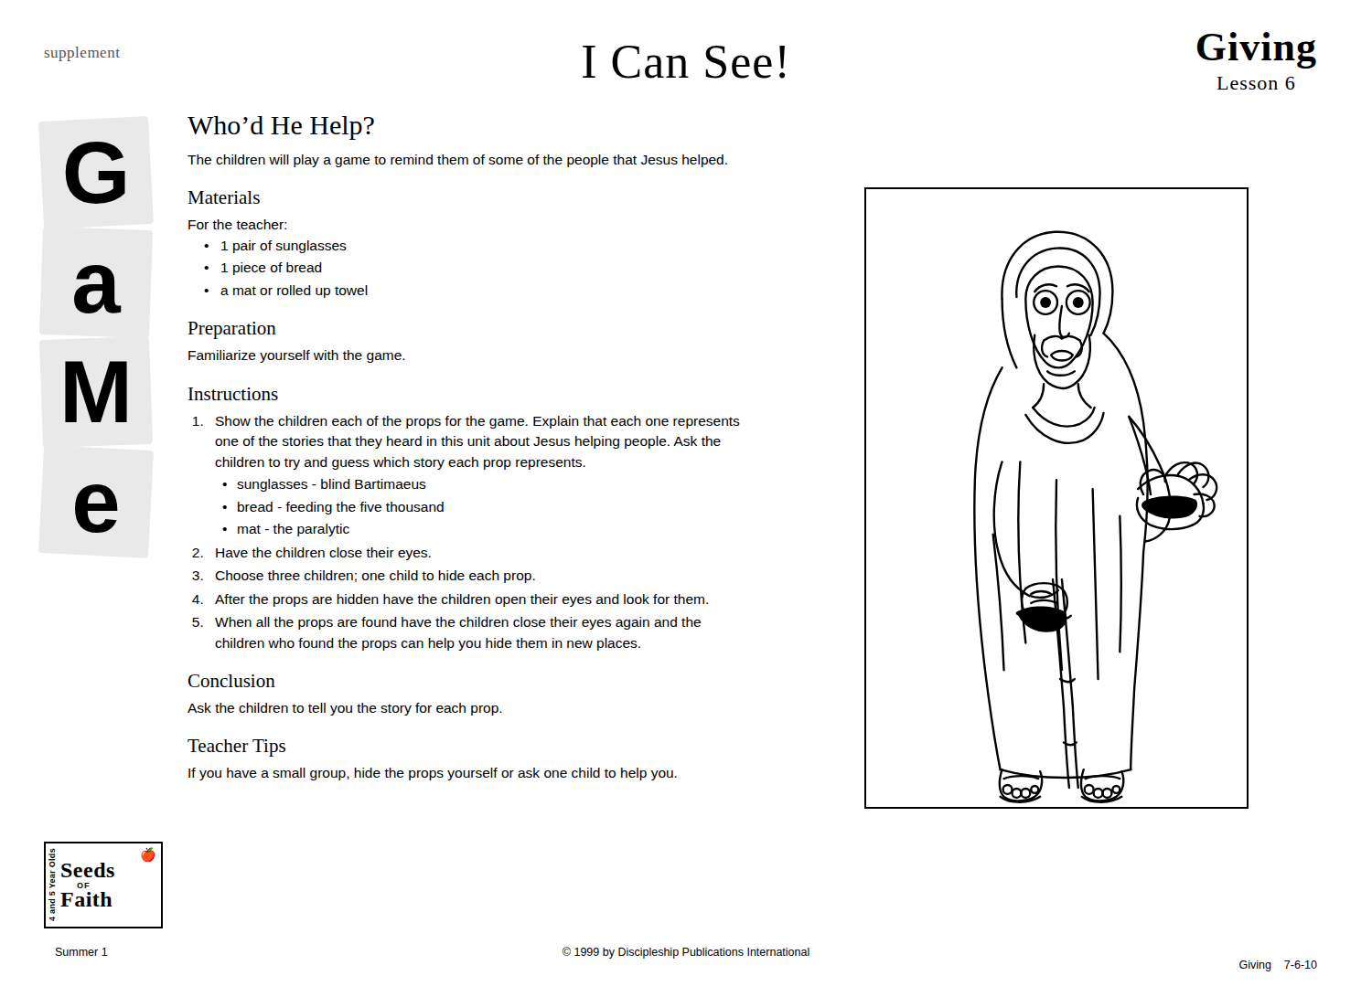supplement
I Can See!
Giving
Lesson 6
G
a
M
e
Who’d He Help?
The children will play a game to remind them of some of the people that Jesus helped.
Materials
For the teacher:
1 pair of sunglasses
1 piece of bread
a mat or rolled up towel
Preparation
Familiarize yourself with the game.
Instructions
Show the children each of the props for the game. Explain that each one represents one of the stories that they heard in this unit about Jesus helping people. Ask the children to try and guess which story each prop represents.
sunglasses - blind Bartimaeus
bread - feeding the five thousand
mat - the paralytic
Have the children close their eyes.
Choose three children; one child to hide each prop.
After the props are hidden have the children open their eyes and look for them.
When all the props are found have the children close their eyes again and the children who found the props can help you hide them in new places.
Conclusion
Ask the children to tell you the story for each prop.
Teacher Tips
If you have a small group, hide the props yourself or ask one child to help you.
4 and 5 Year Olds
🍎
Seeds
OF
Faith
Summer 1
© 1999 by Discipleship Publications International
Giving 7-6-10